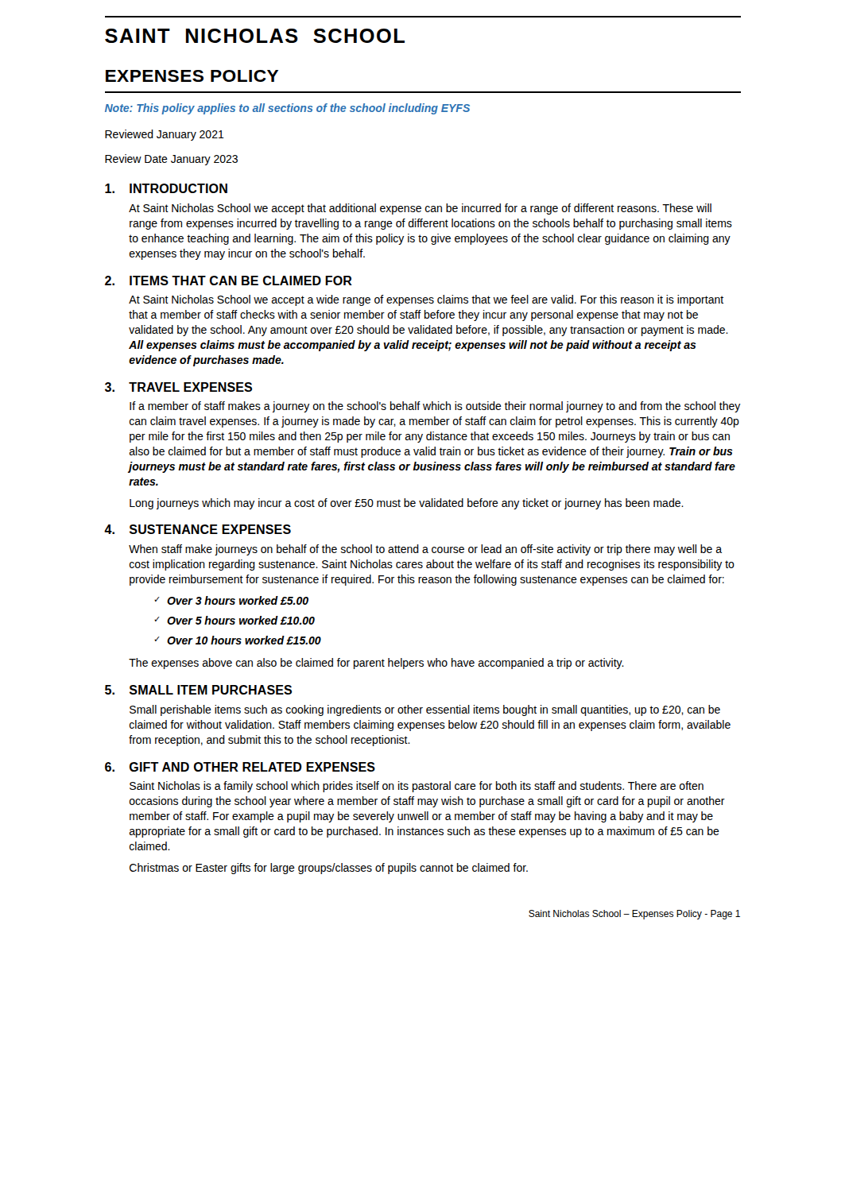SAINT NICHOLAS SCHOOL
EXPENSES POLICY
Note: This policy applies to all sections of the school including EYFS
Reviewed January 2021
Review Date January 2023
INTRODUCTION
At Saint Nicholas School we accept that additional expense can be incurred for a range of different reasons. These will range from expenses incurred by travelling to a range of different locations on the schools behalf to purchasing small items to enhance teaching and learning. The aim of this policy is to give employees of the school clear guidance on claiming any expenses they may incur on the school's behalf.
ITEMS THAT CAN BE CLAIMED FOR
At Saint Nicholas School we accept a wide range of expenses claims that we feel are valid. For this reason it is important that a member of staff checks with a senior member of staff before they incur any personal expense that may not be validated by the school. Any amount over £20 should be validated before, if possible, any transaction or payment is made. All expenses claims must be accompanied by a valid receipt; expenses will not be paid without a receipt as evidence of purchases made.
TRAVEL EXPENSES
If a member of staff makes a journey on the school's behalf which is outside their normal journey to and from the school they can claim travel expenses. If a journey is made by car, a member of staff can claim for petrol expenses. This is currently 40p per mile for the first 150 miles and then 25p per mile for any distance that exceeds 150 miles. Journeys by train or bus can also be claimed for but a member of staff must produce a valid train or bus ticket as evidence of their journey. Train or bus journeys must be at standard rate fares, first class or business class fares will only be reimbursed at standard fare rates.
Long journeys which may incur a cost of over £50 must be validated before any ticket or journey has been made.
SUSTENANCE EXPENSES
When staff make journeys on behalf of the school to attend a course or lead an off-site activity or trip there may well be a cost implication regarding sustenance. Saint Nicholas cares about the welfare of its staff and recognises its responsibility to provide reimbursement for sustenance if required. For this reason the following sustenance expenses can be claimed for:
Over 3 hours worked £5.00
Over 5 hours worked £10.00
Over 10 hours worked £15.00
The expenses above can also be claimed for parent helpers who have accompanied a trip or activity.
SMALL ITEM PURCHASES
Small perishable items such as cooking ingredients or other essential items bought in small quantities, up to £20, can be claimed for without validation. Staff members claiming expenses below £20 should fill in an expenses claim form, available from reception, and submit this to the school receptionist.
GIFT AND OTHER RELATED EXPENSES
Saint Nicholas is a family school which prides itself on its pastoral care for both its staff and students. There are often occasions during the school year where a member of staff may wish to purchase a small gift or card for a pupil or another member of staff. For example a pupil may be severely unwell or a member of staff may be having a baby and it may be appropriate for a small gift or card to be purchased. In instances such as these expenses up to a maximum of £5 can be claimed.
Christmas or Easter gifts for large groups/classes of pupils cannot be claimed for.
Saint Nicholas School – Expenses Policy - Page 1